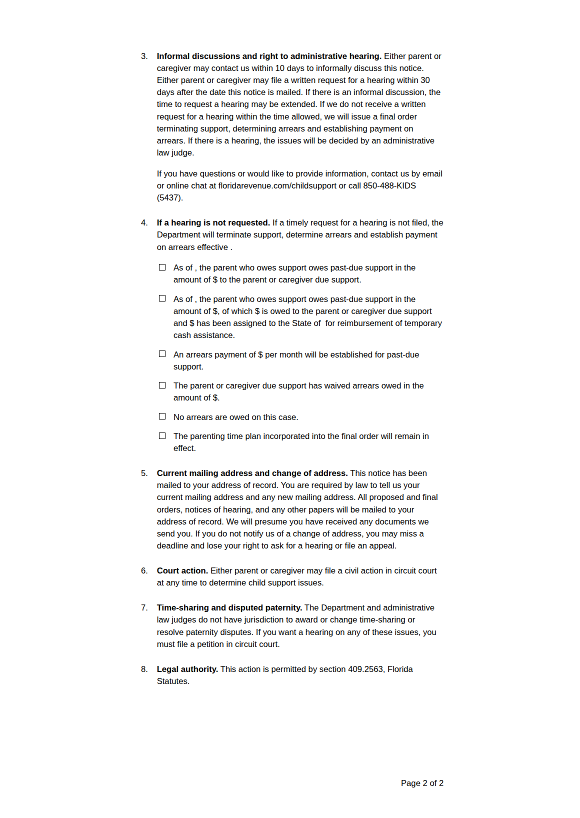Informal discussions and right to administrative hearing. Either parent or caregiver may contact us within 10 days to informally discuss this notice. Either parent or caregiver may file a written request for a hearing within 30 days after the date this notice is mailed. If there is an informal discussion, the time to request a hearing may be extended. If we do not receive a written request for a hearing within the time allowed, we will issue a final order terminating support, determining arrears and establishing payment on arrears. If there is a hearing, the issues will be decided by an administrative law judge.
If you have questions or would like to provide information, contact us by email or online chat at floridarevenue.com/childsupport or call 850-488-KIDS (5437).
If a hearing is not requested. If a timely request for a hearing is not filed, the Department will terminate support, determine arrears and establish payment on arrears effective .
As of , the parent who owes support owes past-due support in the amount of $ to the parent or caregiver due support.
As of , the parent who owes support owes past-due support in the amount of $, of which $ is owed to the parent or caregiver due support and $ has been assigned to the State of for reimbursement of temporary cash assistance.
An arrears payment of $ per month will be established for past-due support.
The parent or caregiver due support has waived arrears owed in the amount of $.
No arrears are owed on this case.
The parenting time plan incorporated into the final order will remain in effect.
Current mailing address and change of address. This notice has been mailed to your address of record. You are required by law to tell us your current mailing address and any new mailing address. All proposed and final orders, notices of hearing, and any other papers will be mailed to your address of record. We will presume you have received any documents we send you. If you do not notify us of a change of address, you may miss a deadline and lose your right to ask for a hearing or file an appeal.
Court action. Either parent or caregiver may file a civil action in circuit court at any time to determine child support issues.
Time-sharing and disputed paternity. The Department and administrative law judges do not have jurisdiction to award or change time-sharing or resolve paternity disputes. If you want a hearing on any of these issues, you must file a petition in circuit court.
Legal authority. This action is permitted by section 409.2563, Florida Statutes.
Page 2 of 2